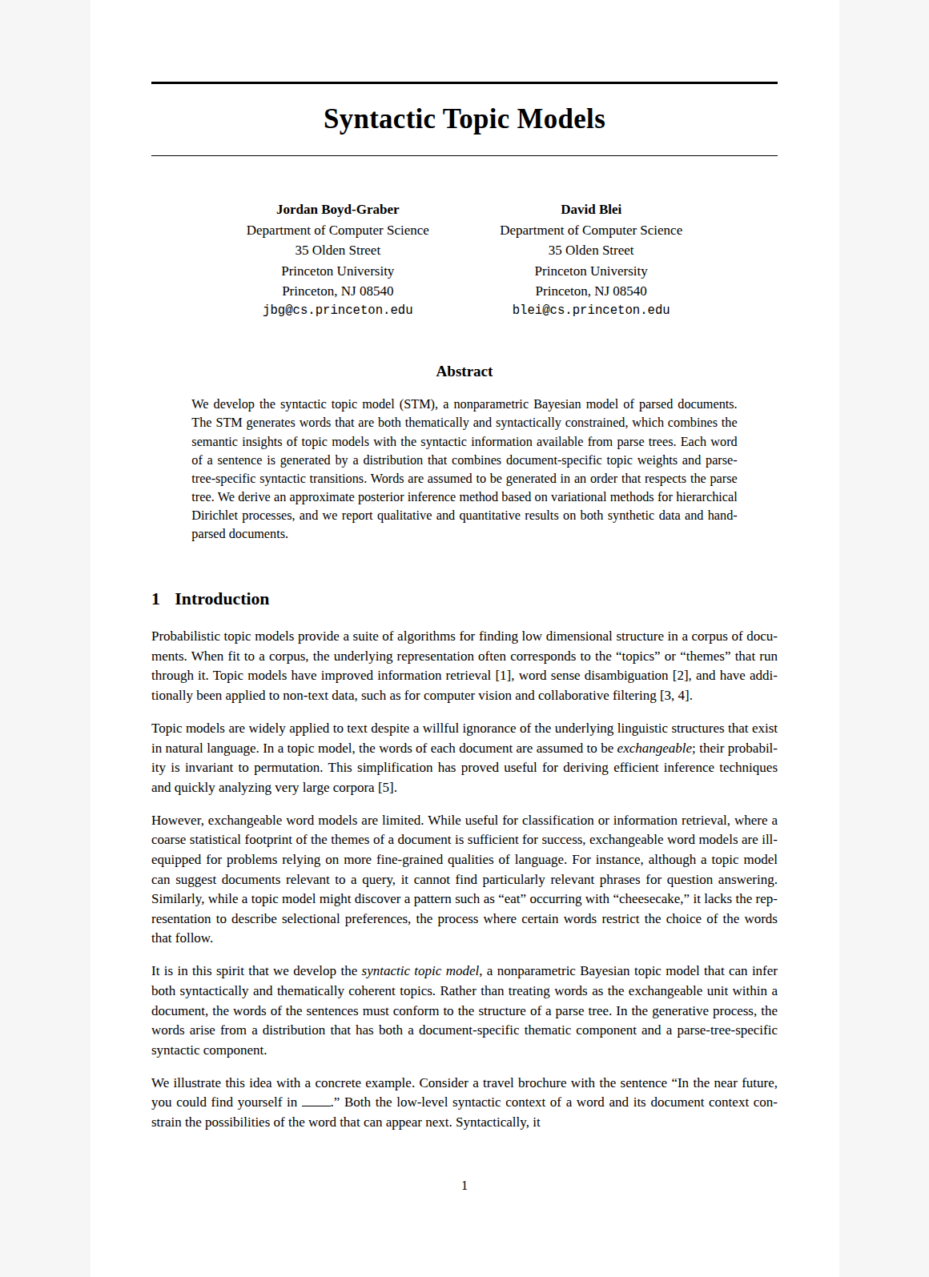Syntactic Topic Models
Jordan Boyd-Graber
Department of Computer Science
35 Olden Street
Princeton University
Princeton, NJ 08540
jbg@cs.princeton.edu
David Blei
Department of Computer Science
35 Olden Street
Princeton University
Princeton, NJ 08540
blei@cs.princeton.edu
Abstract
We develop the syntactic topic model (STM), a nonparametric Bayesian model of parsed documents. The STM generates words that are both thematically and syntactically constrained, which combines the semantic insights of topic models with the syntactic information available from parse trees. Each word of a sentence is generated by a distribution that combines document-specific topic weights and parse-tree-specific syntactic transitions. Words are assumed to be generated in an order that respects the parse tree. We derive an approximate posterior inference method based on variational methods for hierarchical Dirichlet processes, and we report qualitative and quantitative results on both synthetic data and hand-parsed documents.
1 Introduction
Probabilistic topic models provide a suite of algorithms for finding low dimensional structure in a corpus of documents. When fit to a corpus, the underlying representation often corresponds to the “topics” or “themes” that run through it. Topic models have improved information retrieval [1], word sense disambiguation [2], and have additionally been applied to non-text data, such as for computer vision and collaborative filtering [3, 4].
Topic models are widely applied to text despite a willful ignorance of the underlying linguistic structures that exist in natural language. In a topic model, the words of each document are assumed to be exchangeable; their probability is invariant to permutation. This simplification has proved useful for deriving efficient inference techniques and quickly analyzing very large corpora [5].
However, exchangeable word models are limited. While useful for classification or information retrieval, where a coarse statistical footprint of the themes of a document is sufficient for success, exchangeable word models are ill-equipped for problems relying on more fine-grained qualities of language. For instance, although a topic model can suggest documents relevant to a query, it cannot find particularly relevant phrases for question answering. Similarly, while a topic model might discover a pattern such as “eat” occurring with “cheesecake,” it lacks the representation to describe selectional preferences, the process where certain words restrict the choice of the words that follow.
It is in this spirit that we develop the syntactic topic model, a nonparametric Bayesian topic model that can infer both syntactically and thematically coherent topics. Rather than treating words as the exchangeable unit within a document, the words of the sentences must conform to the structure of a parse tree. In the generative process, the words arise from a distribution that has both a document-specific thematic component and a parse-tree-specific syntactic component.
We illustrate this idea with a concrete example. Consider a travel brochure with the sentence “In the near future, you could find yourself in .” Both the low-level syntactic context of a word and its document context constrain the possibilities of the word that can appear next. Syntactically, it
1